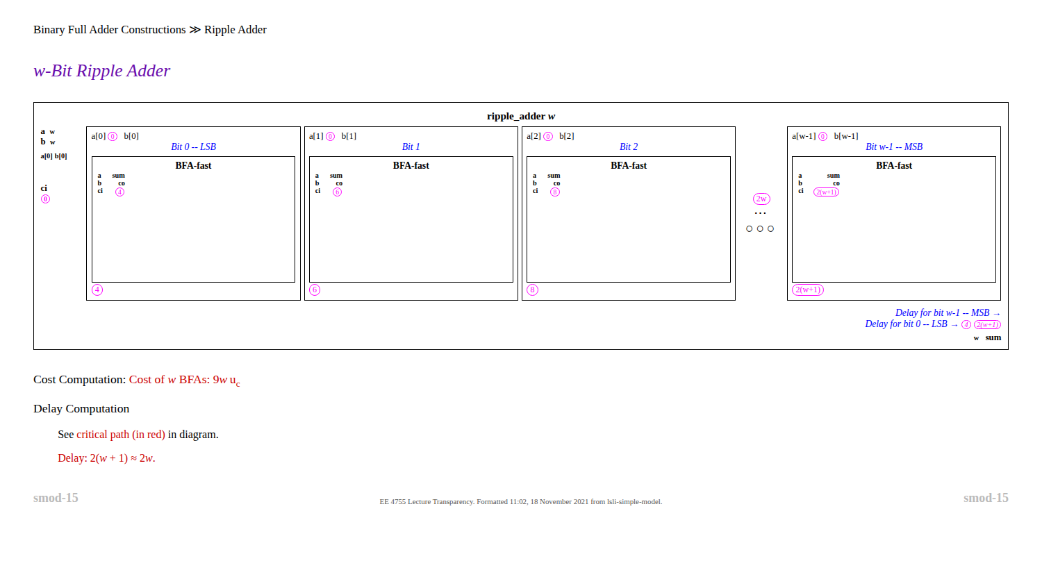Binary Full Adder Constructions ≫ Ripple Adder
w-Bit Ripple Adder
ripple_adder w
a w
b w
a[0] b[0]
ci
0
a[0] 0 b[0]
Bit 0 -- LSB
BFA-fast
| a | | sum |
| b | | co |
| ci | | 4 |
4
a[1] 0 b[1]
Bit 1
BFA-fast
| a | | sum |
| b | | co |
| ci | | 6 |
6
a[2] 0 b[2]
Bit 2
BFA-fast
| a | | sum |
| b | | co |
| ci | | 8 |
8
2w
⋯
○○○
a[w-1] 0 b[w-1]
Bit w-1 -- MSB
BFA-fast
| a | | sum |
| b | | co |
| ci | | 2(w+1) |
2(w+1)
Delay for bit w-1 -- MSB →
Delay for bit 0 -- LSB → 4 2(w+1)
w sum
Cost Computation: Cost of w BFAs: 9w uc
Delay Computation
See critical path (in red) in diagram.
Delay: 2(w + 1) ≈ 2w.
smod-15
EE 4755 Lecture Transparency. Formatted 11:02, 18 November 2021 from lsli-simple-model.
smod-15